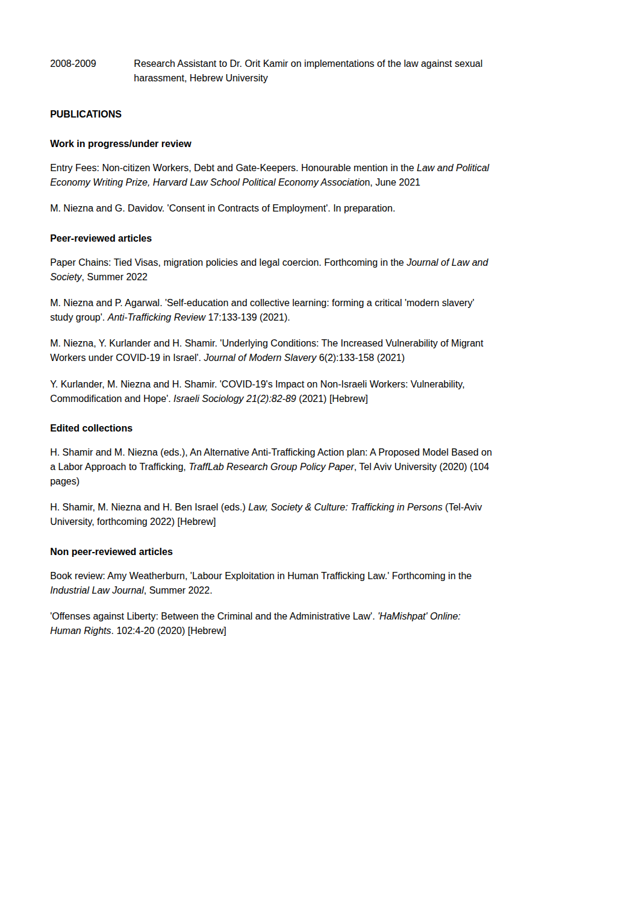2008-2009
Research Assistant to Dr. Orit Kamir on implementations of the law against sexual harassment, Hebrew University
PUBLICATIONS
Work in progress/under review
Entry Fees: Non-citizen Workers, Debt and Gate-Keepers. Honourable mention in the Law and Political Economy Writing Prize, Harvard Law School Political Economy Association, June 2021
M. Niezna and G. Davidov. 'Consent in Contracts of Employment'. In preparation.
Peer-reviewed articles
Paper Chains: Tied Visas, migration policies and legal coercion. Forthcoming in the Journal of Law and Society, Summer 2022
M. Niezna and P. Agarwal. 'Self-education and collective learning: forming a critical 'modern slavery' study group'. Anti-Trafficking Review 17:133-139 (2021).
M. Niezna, Y. Kurlander and H. Shamir. 'Underlying Conditions: The Increased Vulnerability of Migrant Workers under COVID-19 in Israel'. Journal of Modern Slavery 6(2):133-158 (2021)
Y. Kurlander, M. Niezna and H. Shamir. 'COVID-19's Impact on Non-Israeli Workers: Vulnerability, Commodification and Hope'. Israeli Sociology 21(2):82-89 (2021) [Hebrew]
Edited collections
H. Shamir and M. Niezna (eds.), An Alternative Anti-Trafficking Action plan: A Proposed Model Based on a Labor Approach to Trafficking, TraffLab Research Group Policy Paper, Tel Aviv University (2020) (104 pages)
H. Shamir, M. Niezna and H. Ben Israel (eds.) Law, Society & Culture: Trafficking in Persons (Tel-Aviv University, forthcoming 2022) [Hebrew]
Non peer-reviewed articles
Book review: Amy Weatherburn, 'Labour Exploitation in Human Trafficking Law.' Forthcoming in the Industrial Law Journal, Summer 2022.
'Offenses against Liberty: Between the Criminal and the Administrative Law'. 'HaMishpat' Online: Human Rights. 102:4-20 (2020) [Hebrew]